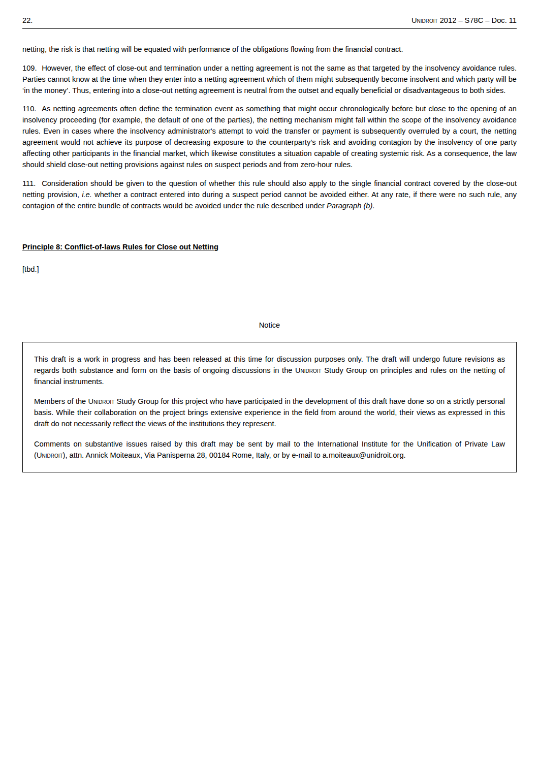22. Unidroit 2012 – S78C – Doc. 11
netting, the risk is that netting will be equated with performance of the obligations flowing from the financial contract.
109. However, the effect of close-out and termination under a netting agreement is not the same as that targeted by the insolvency avoidance rules. Parties cannot know at the time when they enter into a netting agreement which of them might subsequently become insolvent and which party will be ‘in the money’. Thus, entering into a close-out netting agreement is neutral from the outset and equally beneficial or disadvantageous to both sides.
110. As netting agreements often define the termination event as something that might occur chronologically before but close to the opening of an insolvency proceeding (for example, the default of one of the parties), the netting mechanism might fall within the scope of the insolvency avoidance rules. Even in cases where the insolvency administrator's attempt to void the transfer or payment is subsequently overruled by a court, the netting agreement would not achieve its purpose of decreasing exposure to the counterparty’s risk and avoiding contagion by the insolvency of one party affecting other participants in the financial market, which likewise constitutes a situation capable of creating systemic risk. As a consequence, the law should shield close-out netting provisions against rules on suspect periods and from zero-hour rules.
111. Consideration should be given to the question of whether this rule should also apply to the single financial contract covered by the close-out netting provision, i.e. whether a contract entered into during a suspect period cannot be avoided either. At any rate, if there were no such rule, any contagion of the entire bundle of contracts would be avoided under the rule described under Paragraph (b).
Principle 8: Conflict-of-laws Rules for Close out Netting
[tbd.]
Notice
This draft is a work in progress and has been released at this time for discussion purposes only. The draft will undergo future revisions as regards both substance and form on the basis of ongoing discussions in the Unidroit Study Group on principles and rules on the netting of financial instruments.
Members of the Unidroit Study Group for this project who have participated in the development of this draft have done so on a strictly personal basis. While their collaboration on the project brings extensive experience in the field from around the world, their views as expressed in this draft do not necessarily reflect the views of the institutions they represent.
Comments on substantive issues raised by this draft may be sent by mail to the International Institute for the Unification of Private Law (Unidroit), attn. Annick Moiteaux, Via Panisperna 28, 00184 Rome, Italy, or by e-mail to a.moiteaux@unidroit.org.